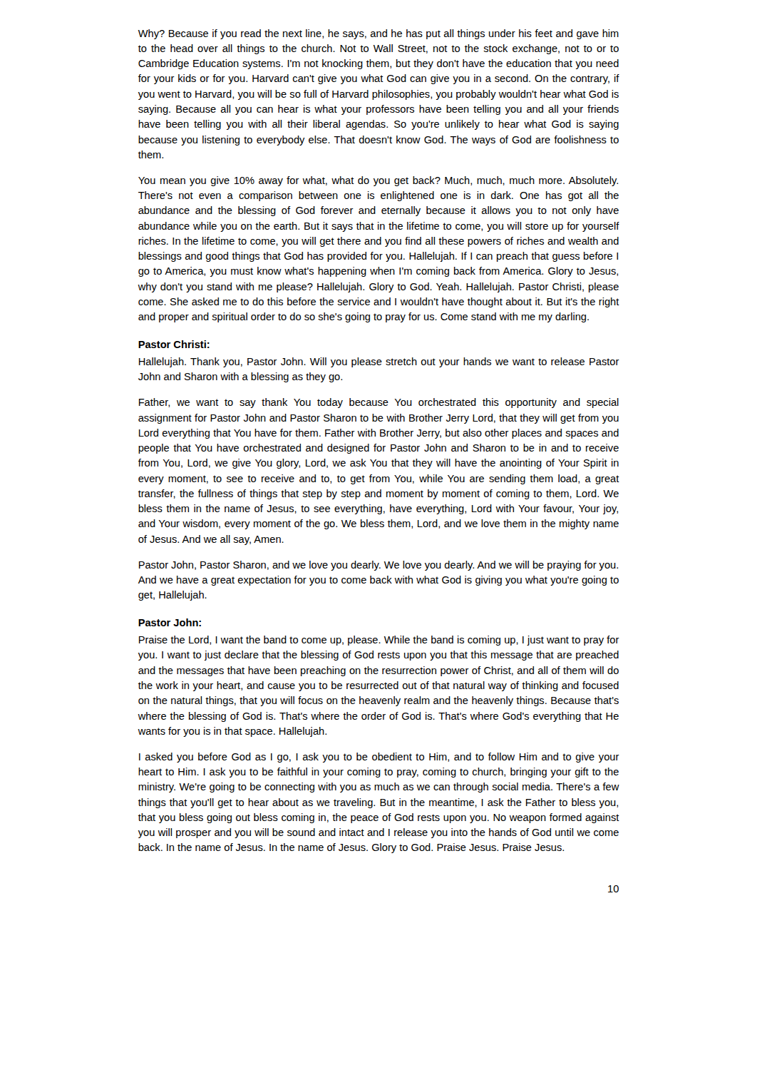Why? Because if you read the next line, he says, and he has put all things under his feet and gave him to the head over all things to the church. Not to Wall Street, not to the stock exchange, not to or to Cambridge Education systems. I'm not knocking them, but they don't have the education that you need for your kids or for you. Harvard can't give you what God can give you in a second. On the contrary, if you went to Harvard, you will be so full of Harvard philosophies, you probably wouldn't hear what God is saying. Because all you can hear is what your professors have been telling you and all your friends have been telling you with all their liberal agendas. So you're unlikely to hear what God is saying because you listening to everybody else. That doesn't know God. The ways of God are foolishness to them.
You mean you give 10% away for what, what do you get back? Much, much, much more. Absolutely. There's not even a comparison between one is enlightened one is in dark. One has got all the abundance and the blessing of God forever and eternally because it allows you to not only have abundance while you on the earth. But it says that in the lifetime to come, you will store up for yourself riches. In the lifetime to come, you will get there and you find all these powers of riches and wealth and blessings and good things that God has provided for you. Hallelujah. If I can preach that guess before I go to America, you must know what's happening when I'm coming back from America. Glory to Jesus, why don't you stand with me please? Hallelujah. Glory to God. Yeah. Hallelujah. Pastor Christi, please come. She asked me to do this before the service and I wouldn't have thought about it. But it's the right and proper and spiritual order to do so she's going to pray for us. Come stand with me my darling.
Pastor Christi:
Hallelujah. Thank you, Pastor John. Will you please stretch out your hands we want to release Pastor John and Sharon with a blessing as they go.
Father, we want to say thank You today because You orchestrated this opportunity and special assignment for Pastor John and Pastor Sharon to be with Brother Jerry Lord, that they will get from you Lord everything that You have for them. Father with Brother Jerry, but also other places and spaces and people that You have orchestrated and designed for Pastor John and Sharon to be in and to receive from You, Lord, we give You glory, Lord, we ask You that they will have the anointing of Your Spirit in every moment, to see to receive and to, to get from You, while You are sending them load, a great transfer, the fullness of things that step by step and moment by moment of coming to them, Lord. We bless them in the name of Jesus, to see everything, have everything, Lord with Your favour, Your joy, and Your wisdom, every moment of the go. We bless them, Lord, and we love them in the mighty name of Jesus. And we all say, Amen.
Pastor John, Pastor Sharon, and we love you dearly. We love you dearly. And we will be praying for you. And we have a great expectation for you to come back with what God is giving you what you're going to get, Hallelujah.
Pastor John:
Praise the Lord, I want the band to come up, please. While the band is coming up, I just want to pray for you. I want to just declare that the blessing of God rests upon you that this message that are preached and the messages that have been preaching on the resurrection power of Christ, and all of them will do the work in your heart, and cause you to be resurrected out of that natural way of thinking and focused on the natural things, that you will focus on the heavenly realm and the heavenly things. Because that's where the blessing of God is. That's where the order of God is. That's where God's everything that He wants for you is in that space. Hallelujah.
I asked you before God as I go, I ask you to be obedient to Him, and to follow Him and to give your heart to Him. I ask you to be faithful in your coming to pray, coming to church, bringing your gift to the ministry. We're going to be connecting with you as much as we can through social media. There's a few things that you'll get to hear about as we traveling. But in the meantime, I ask the Father to bless you, that you bless going out bless coming in, the peace of God rests upon you. No weapon formed against you will prosper and you will be sound and intact and I release you into the hands of God until we come back. In the name of Jesus. In the name of Jesus. Glory to God. Praise Jesus. Praise Jesus.
10